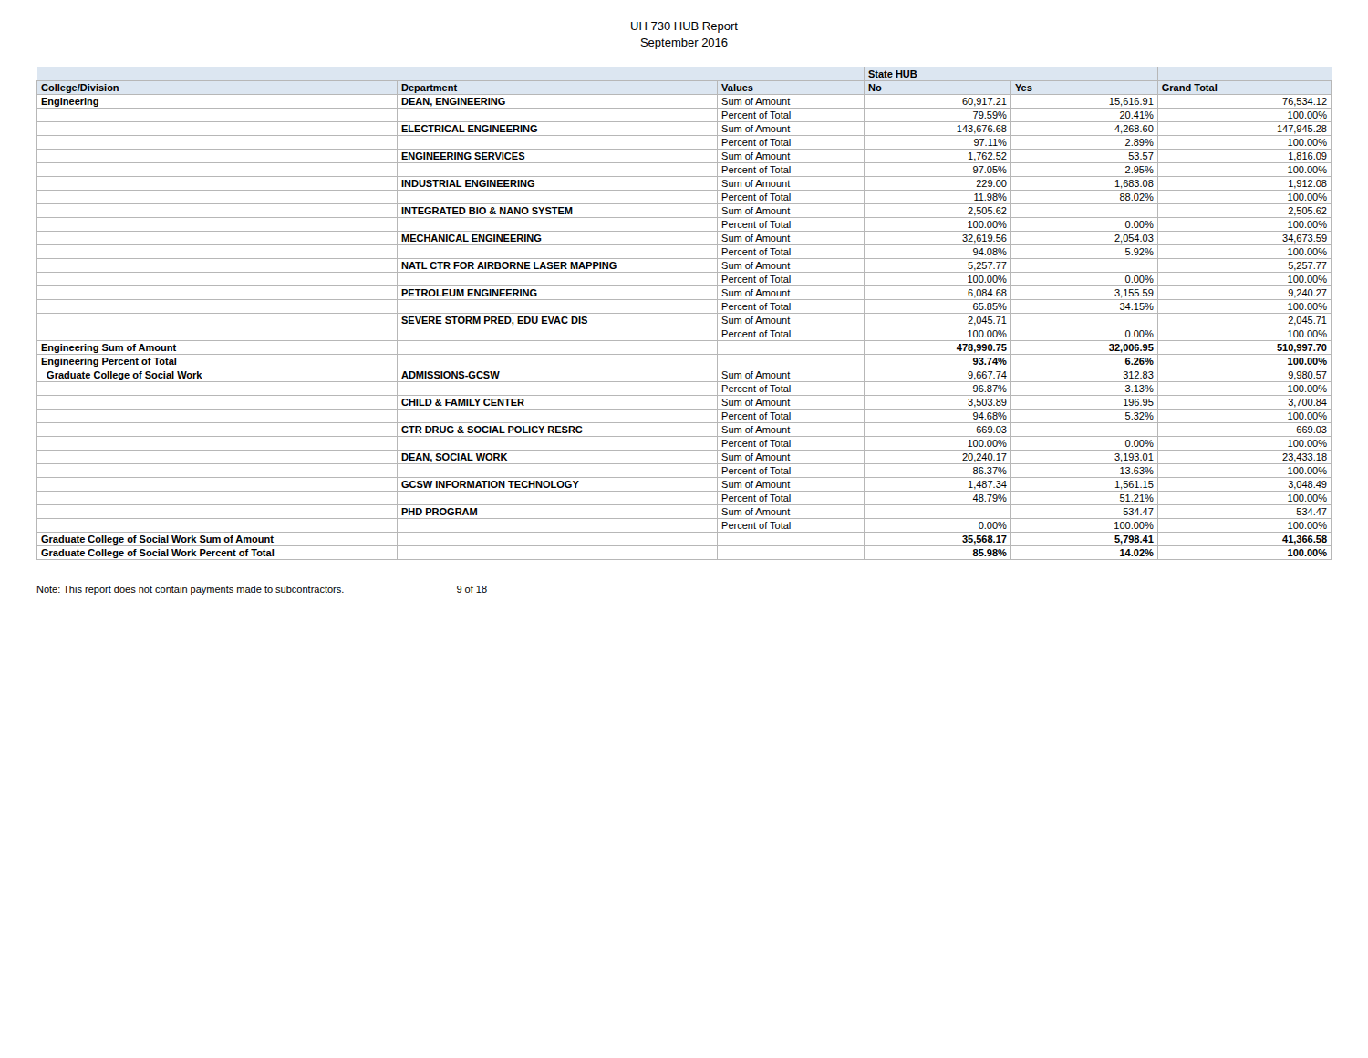UH 730 HUB Report
September 2016
| | | | State HUB | |
| --- | --- | --- | --- | --- |
| College/Division | Department | Values | No | Yes | Grand Total |
| Engineering | DEAN, ENGINEERING | Sum of Amount | 60,917.21 | 15,616.91 | 76,534.12 |
| | | Percent of Total | 79.59% | 20.41% | 100.00% |
| | ELECTRICAL ENGINEERING | Sum of Amount | 143,676.68 | 4,268.60 | 147,945.28 |
| | | Percent of Total | 97.11% | 2.89% | 100.00% |
| | ENGINEERING SERVICES | Sum of Amount | 1,762.52 | 53.57 | 1,816.09 |
| | | Percent of Total | 97.05% | 2.95% | 100.00% |
| | INDUSTRIAL ENGINEERING | Sum of Amount | 229.00 | 1,683.08 | 1,912.08 |
| | | Percent of Total | 11.98% | 88.02% | 100.00% |
| | INTEGRATED BIO & NANO SYSTEM | Sum of Amount | 2,505.62 | | 2,505.62 |
| | | Percent of Total | 100.00% | 0.00% | 100.00% |
| | MECHANICAL ENGINEERING | Sum of Amount | 32,619.56 | 2,054.03 | 34,673.59 |
| | | Percent of Total | 94.08% | 5.92% | 100.00% |
| | NATL CTR FOR AIRBORNE LASER MAPPING | Sum of Amount | 5,257.77 | | 5,257.77 |
| | | Percent of Total | 100.00% | 0.00% | 100.00% |
| | PETROLEUM ENGINEERING | Sum of Amount | 6,084.68 | 3,155.59 | 9,240.27 |
| | | Percent of Total | 65.85% | 34.15% | 100.00% |
| | SEVERE STORM PRED, EDU EVAC DIS | Sum of Amount | 2,045.71 | | 2,045.71 |
| | | Percent of Total | 100.00% | 0.00% | 100.00% |
| Engineering Sum of Amount | | | 478,990.75 | 32,006.95 | 510,997.70 |
| Engineering Percent of Total | | | 93.74% | 6.26% | 100.00% |
| Graduate College of Social Work | ADMISSIONS-GCSW | Sum of Amount | 9,667.74 | 312.83 | 9,980.57 |
| | | Percent of Total | 96.87% | 3.13% | 100.00% |
| | CHILD & FAMILY CENTER | Sum of Amount | 3,503.89 | 196.95 | 3,700.84 |
| | | Percent of Total | 94.68% | 5.32% | 100.00% |
| | CTR DRUG & SOCIAL POLICY RESRC | Sum of Amount | 669.03 | | 669.03 |
| | | Percent of Total | 100.00% | 0.00% | 100.00% |
| | DEAN, SOCIAL WORK | Sum of Amount | 20,240.17 | 3,193.01 | 23,433.18 |
| | | Percent of Total | 86.37% | 13.63% | 100.00% |
| | GCSW INFORMATION TECHNOLOGY | Sum of Amount | 1,487.34 | 1,561.15 | 3,048.49 |
| | | Percent of Total | 48.79% | 51.21% | 100.00% |
| | PHD PROGRAM | Sum of Amount | | 534.47 | 534.47 |
| | | Percent of Total | 0.00% | 100.00% | 100.00% |
| Graduate College of Social Work Sum of Amount | | | 35,568.17 | 5,798.41 | 41,366.58 |
| Graduate College of Social Work Percent of Total | | | 85.98% | 14.02% | 100.00% |
Note: This report does not contain payments made to subcontractors. 9 of 18